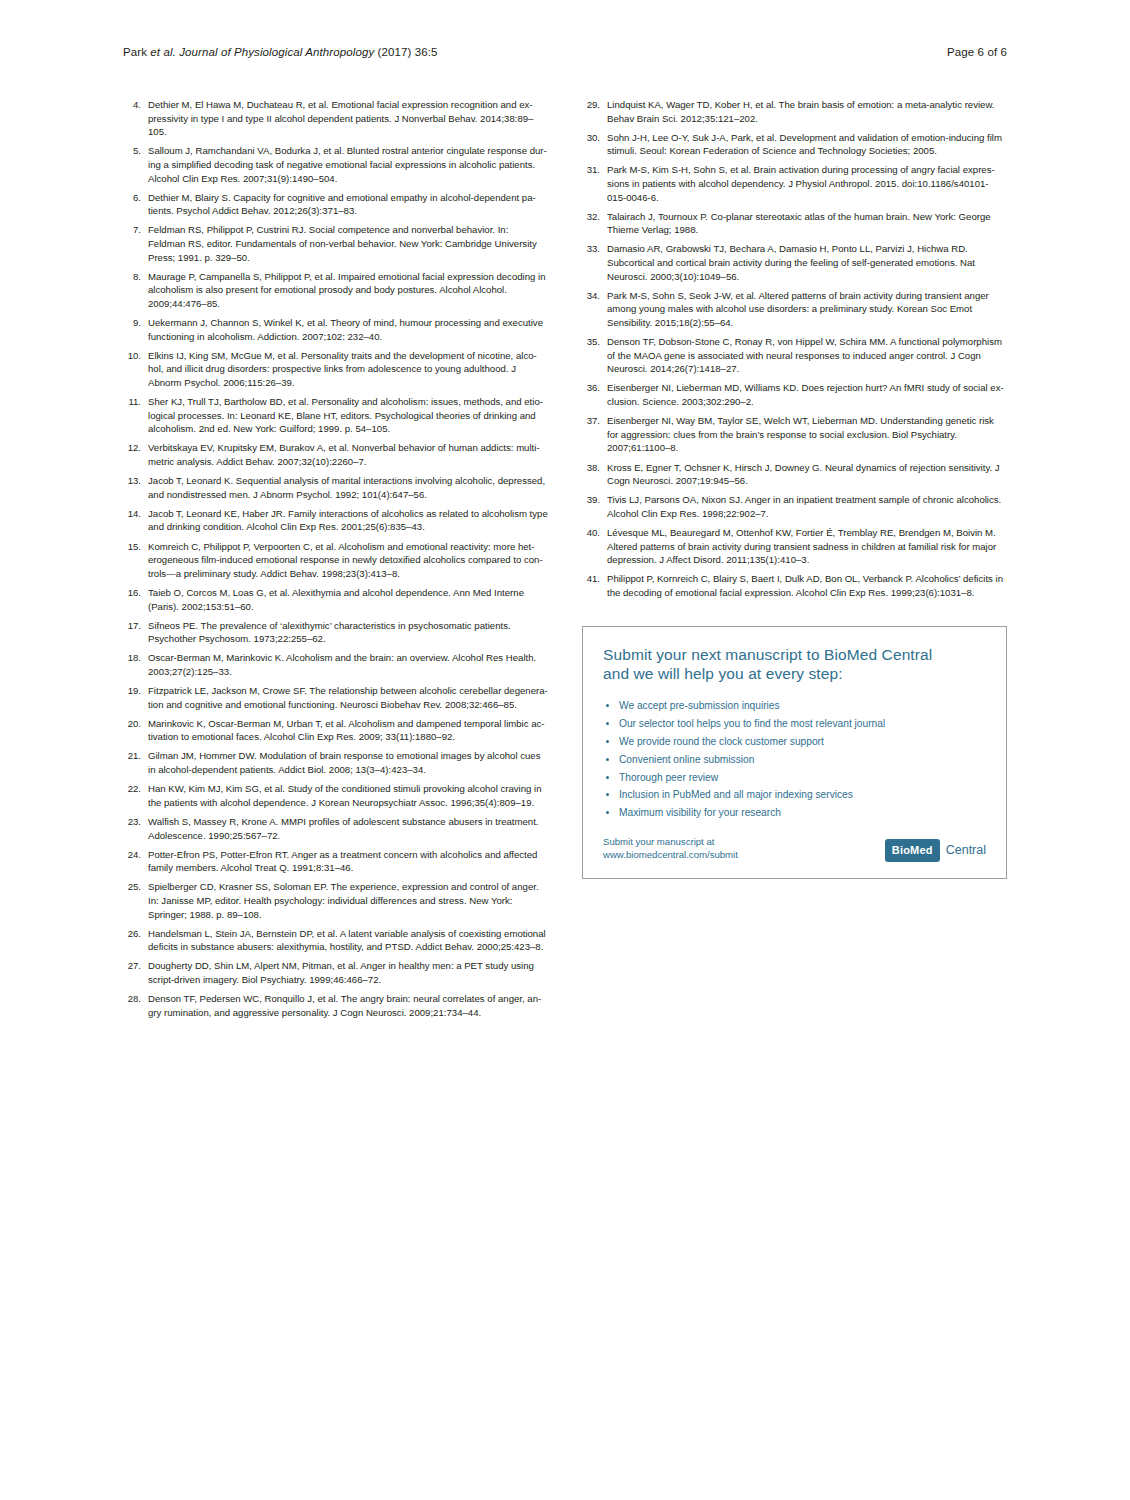Park et al. Journal of Physiological Anthropology (2017) 36:5
Page 6 of 6
4. Dethier M, El Hawa M, Duchateau R, et al. Emotional facial expression recognition and expressivity in type I and type II alcohol dependent patients. J Nonverbal Behav. 2014;38:89–105.
5. Salloum J, Ramchandani VA, Bodurka J, et al. Blunted rostral anterior cingulate response during a simplified decoding task of negative emotional facial expressions in alcoholic patients. Alcohol Clin Exp Res. 2007;31(9):1490–504.
6. Dethier M, Blairy S. Capacity for cognitive and emotional empathy in alcohol-dependent patients. Psychol Addict Behav. 2012;26(3):371–83.
7. Feldman RS, Philippot P, Custrini RJ. Social competence and nonverbal behavior. In: Feldman RS, editor. Fundamentals of non-verbal behavior. New York: Cambridge University Press; 1991. p. 329–50.
8. Maurage P, Campanella S, Philippot P, et al. Impaired emotional facial expression decoding in alcoholism is also present for emotional prosody and body postures. Alcohol Alcohol. 2009;44:476–85.
9. Uekermann J, Channon S, Winkel K, et al. Theory of mind, humour processing and executive functioning in alcoholism. Addiction. 2007;102: 232–40.
10. Elkins IJ, King SM, McGue M, et al. Personality traits and the development of nicotine, alcohol, and illicit drug disorders: prospective links from adolescence to young adulthood. J Abnorm Psychol. 2006;115:26–39.
11. Sher KJ, Trull TJ, Bartholow BD, et al. Personality and alcoholism: issues, methods, and etiological processes. In: Leonard KE, Blane HT, editors. Psychological theories of drinking and alcoholism. 2nd ed. New York: Guilford; 1999. p. 54–105.
12. Verbitskaya EV, Krupitsky EM, Burakov A, et al. Nonverbal behavior of human addicts: multimetric analysis. Addict Behav. 2007;32(10):2260–7.
13. Jacob T, Leonard K. Sequential analysis of marital interactions involving alcoholic, depressed, and nondistressed men. J Abnorm Psychol. 1992; 101(4):647–56.
14. Jacob T, Leonard KE, Haber JR. Family interactions of alcoholics as related to alcoholism type and drinking condition. Alcohol Clin Exp Res. 2001;25(6):835–43.
15. Komreich C, Philippot P, Verpoorten C, et al. Alcoholism and emotional reactivity: more heterogeneous film-induced emotional response in newly detoxified alcoholics compared to controls—a preliminary study. Addict Behav. 1998;23(3):413–8.
16. Taieb O, Corcos M, Loas G, et al. Alexithymia and alcohol dependence. Ann Med Interne (Paris). 2002;153:51–60.
17. Sifneos PE. The prevalence of ‘alexithymic’ characteristics in psychosomatic patients. Psychother Psychosom. 1973;22:255–62.
18. Oscar-Berman M, Marinkovic K. Alcoholism and the brain: an overview. Alcohol Res Health. 2003;27(2):125–33.
19. Fitzpatrick LE, Jackson M, Crowe SF. The relationship between alcoholic cerebellar degeneration and cognitive and emotional functioning. Neurosci Biobehav Rev. 2008;32:466–85.
20. Marinkovic K, Oscar-Berman M, Urban T, et al. Alcoholism and dampened temporal limbic activation to emotional faces. Alcohol Clin Exp Res. 2009; 33(11):1880–92.
21. Gilman JM, Hommer DW. Modulation of brain response to emotional images by alcohol cues in alcohol-dependent patients. Addict Biol. 2008; 13(3–4):423–34.
22. Han KW, Kim MJ, Kim SG, et al. Study of the conditioned stimuli provoking alcohol craving in the patients with alcohol dependence. J Korean Neuropsychiatr Assoc. 1996;35(4):809–19.
23. Walfish S, Massey R, Krone A. MMPI profiles of adolescent substance abusers in treatment. Adolescence. 1990;25:567–72.
24. Potter-Efron PS, Potter-Efron RT. Anger as a treatment concern with alcoholics and affected family members. Alcohol Treat Q. 1991;8:31–46.
25. Spielberger CD, Krasner SS, Soloman EP. The experience, expression and control of anger. In: Janisse MP, editor. Health psychology: individual differences and stress. New York: Springer; 1988. p. 89–108.
26. Handelsman L, Stein JA, Bernstein DP, et al. A latent variable analysis of coexisting emotional deficits in substance abusers: alexithymia, hostility, and PTSD. Addict Behav. 2000;25:423–8.
27. Dougherty DD, Shin LM, Alpert NM, Pitman, et al. Anger in healthy men: a PET study using script-driven imagery. Biol Psychiatry. 1999;46:466–72.
28. Denson TF, Pedersen WC, Ronquillo J, et al. The angry brain: neural correlates of anger, angry rumination, and aggressive personality. J Cogn Neurosci. 2009;21:734–44.
29. Lindquist KA, Wager TD, Kober H, et al. The brain basis of emotion: a meta-analytic review. Behav Brain Sci. 2012;35:121–202.
30. Sohn J-H, Lee O-Y, Suk J-A, Park, et al. Development and validation of emotion-inducing film stimuli. Seoul: Korean Federation of Science and Technology Societies; 2005.
31. Park M-S, Kim S-H, Sohn S, et al. Brain activation during processing of angry facial expressions in patients with alcohol dependency. J Physiol Anthropol. 2015. doi:10.1186/s40101-015-0046-6.
32. Talairach J, Tournoux P. Co-planar stereotaxic atlas of the human brain. New York: George Thieme Verlag; 1988.
33. Damasio AR, Grabowski TJ, Bechara A, Damasio H, Ponto LL, Parvizi J, Hichwa RD. Subcortical and cortical brain activity during the feeling of self-generated emotions. Nat Neurosci. 2000;3(10):1049–56.
34. Park M-S, Sohn S, Seok J-W, et al. Altered patterns of brain activity during transient anger among young males with alcohol use disorders: a preliminary study. Korean Soc Emot Sensibility. 2015;18(2):55–64.
35. Denson TF, Dobson-Stone C, Ronay R, von Hippel W, Schira MM. A functional polymorphism of the MAOA gene is associated with neural responses to induced anger control. J Cogn Neurosci. 2014;26(7):1418–27.
36. Eisenberger NI, Lieberman MD, Williams KD. Does rejection hurt? An fMRI study of social exclusion. Science. 2003;302:290–2.
37. Eisenberger NI, Way BM, Taylor SE, Welch WT, Lieberman MD. Understanding genetic risk for aggression: clues from the brain’s response to social exclusion. Biol Psychiatry. 2007;61:1100–8.
38. Kross E, Egner T, Ochsner K, Hirsch J, Downey G. Neural dynamics of rejection sensitivity. J Cogn Neurosci. 2007;19:945–56.
39. Tivis LJ, Parsons OA, Nixon SJ. Anger in an inpatient treatment sample of chronic alcoholics. Alcohol Clin Exp Res. 1998;22:902–7.
40. Lévesque ML, Beauregard M, Ottenhof KW, Fortier É, Tremblay RE, Brendgen M, Boivin M. Altered patterns of brain activity during transient sadness in children at familial risk for major depression. J Affect Disord. 2011;135(1):410–3.
41. Philippot P, Kornreich C, Blairy S, Baert I, Dulk AD, Bon OL, Verbanck P. Alcoholics’ deficits in the decoding of emotional facial expression. Alcohol Clin Exp Res. 1999;23(6):1031–8.
Submit your next manuscript to BioMed Central
and we will help you at every step:
We accept pre-submission inquiries
Our selector tool helps you to find the most relevant journal
We provide round the clock customer support
Convenient online submission
Thorough peer review
Inclusion in PubMed and all major indexing services
Maximum visibility for your research
Submit your manuscript at
www.biomedcentral.com/submit
BioMed Central